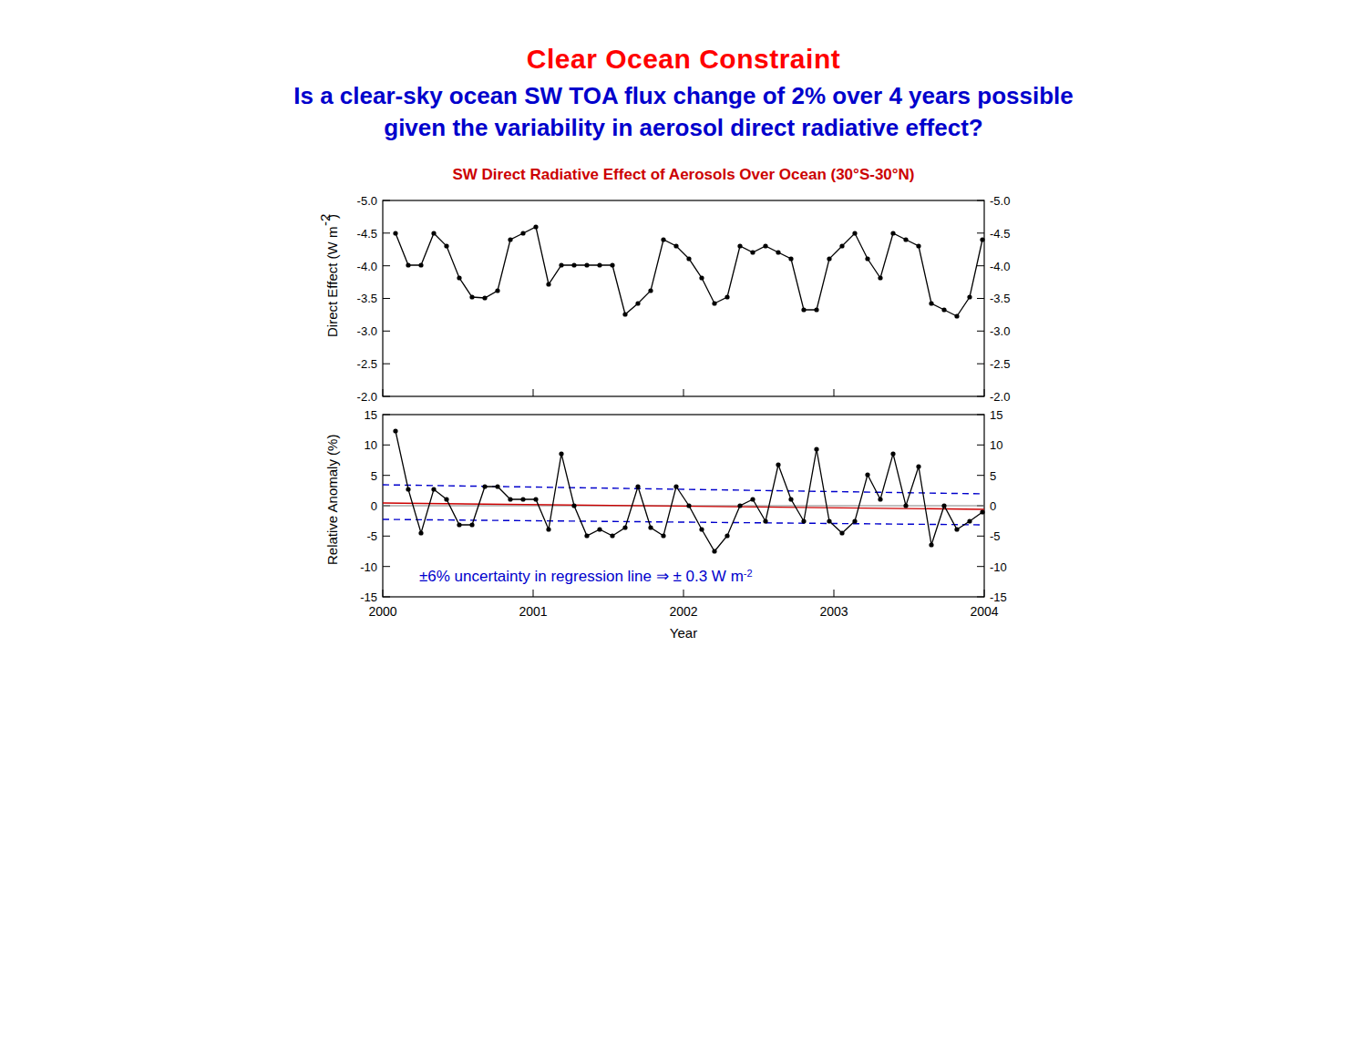Clear Ocean Constraint
Is a clear-sky ocean SW TOA flux change of 2% over 4 years possible given the variability in aerosol direct radiative effect?
SW Direct Radiative Effect of Aerosols Over Ocean (30°S-30°N)
-5.0 -4.5 -4.0 -3.5 -3.0 -2.5 -2.0 -5.0 -4.5 -4.0 -3.5 -3.0 -2.5 -2.0 Direct Effect (W m -2 ) 15 10 5 0 -5 -10 -15 15 10 5 0 -5 -10 -15 Relative Anomaly (%) ±6% uncertainty in regression line ⇒ ± 0.3 W m-2 2000 2001 2002 2003 2004 Year